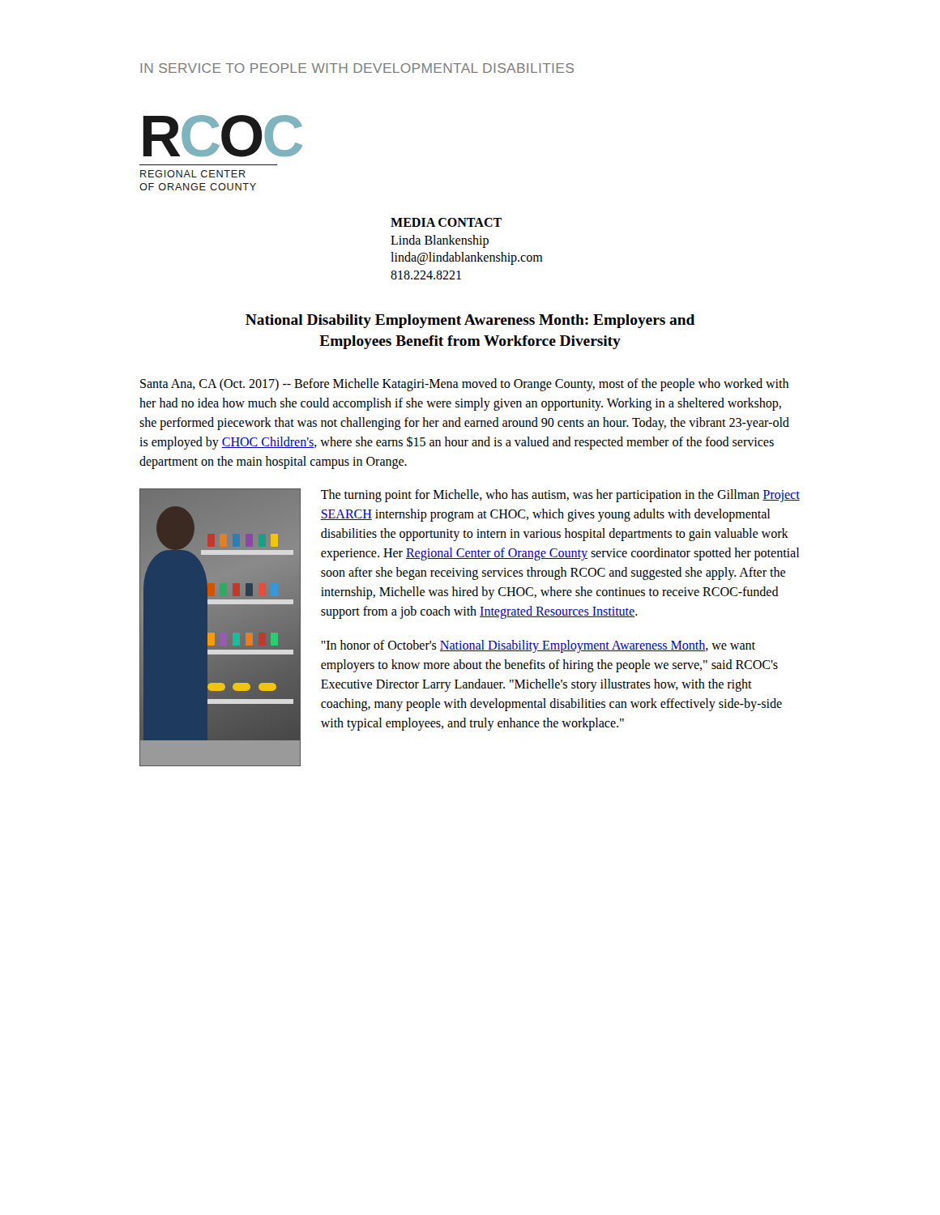IN SERVICE TO PEOPLE WITH DEVELOPMENTAL DISABILITIES
RCOC
REGIONAL CENTER
OF ORANGE COUNTY
MEDIA CONTACT
Linda Blankenship
linda@lindablankenship.com
818.224.8221
National Disability Employment Awareness Month: Employers and
Employees Benefit from Workforce Diversity
Santa Ana, CA (Oct. 2017) -- Before Michelle Katagiri-Mena moved to Orange County, most of the people who worked with her had no idea how much she could accomplish if she were simply given an opportunity. Working in a sheltered workshop, she performed piecework that was not challenging for her and earned around 90 cents an hour. Today, the vibrant 23-year-old is employed by CHOC Children's, where she earns $15 an hour and is a valued and respected member of the food services department on the main hospital campus in Orange.
The turning point for Michelle, who has autism, was her participation in the Gillman Project SEARCH internship program at CHOC, which gives young adults with developmental disabilities the opportunity to intern in various hospital departments to gain valuable work experience. Her Regional Center of Orange County service coordinator spotted her potential soon after she began receiving services through RCOC and suggested she apply. After the internship, Michelle was hired by CHOC, where she continues to receive RCOC-funded support from a job coach with Integrated Resources Institute.
"In honor of October's National Disability Employment Awareness Month, we want employers to know more about the benefits of hiring the people we serve," said RCOC's Executive Director Larry Landauer. "Michelle's story illustrates how, with the right coaching, many people with developmental disabilities can work effectively side-by-side with typical employees, and truly enhance the workplace."